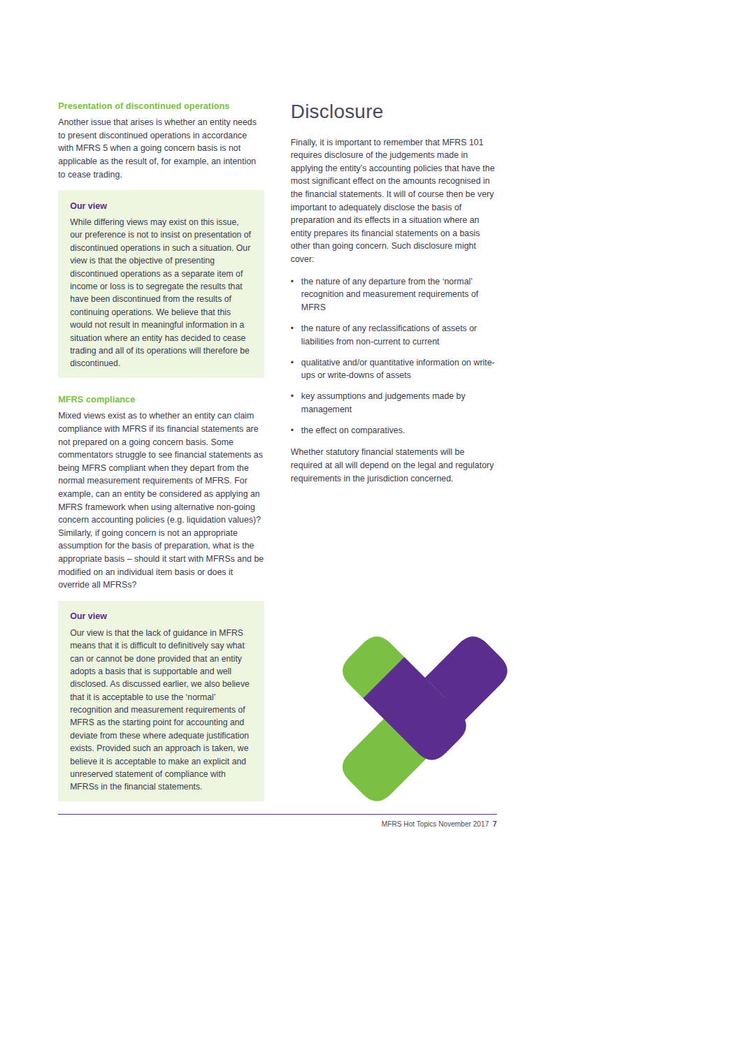Presentation of discontinued operations
Another issue that arises is whether an entity needs to present discontinued operations in accordance with MFRS 5 when a going concern basis is not applicable as the result of, for example, an intention to cease trading.
Our view
While differing views may exist on this issue, our preference is not to insist on presentation of discontinued operations in such a situation. Our view is that the objective of presenting discontinued operations as a separate item of income or loss is to segregate the results that have been discontinued from the results of continuing operations. We believe that this would not result in meaningful information in a situation where an entity has decided to cease trading and all of its operations will therefore be discontinued.
MFRS compliance
Mixed views exist as to whether an entity can claim compliance with MFRS if its financial statements are not prepared on a going concern basis. Some commentators struggle to see financial statements as being MFRS compliant when they depart from the normal measurement requirements of MFRS. For example, can an entity be considered as applying an MFRS framework when using alternative non-going concern accounting policies (e.g. liquidation values)? Similarly, if going concern is not an appropriate assumption for the basis of preparation, what is the appropriate basis – should it start with MFRSs and be modified on an individual item basis or does it override all MFRSs?
Our view
Our view is that the lack of guidance in MFRS means that it is difficult to definitively say what can or cannot be done provided that an entity adopts a basis that is supportable and well disclosed. As discussed earlier, we also believe that it is acceptable to use the ‘normal’ recognition and measurement requirements of MFRS as the starting point for accounting and deviate from these where adequate justification exists. Provided such an approach is taken, we believe it is acceptable to make an explicit and unreserved statement of compliance with MFRSs in the financial statements.
Disclosure
Finally, it is important to remember that MFRS 101 requires disclosure of the judgements made in applying the entity’s accounting policies that have the most significant effect on the amounts recognised in the financial statements. It will of course then be very important to adequately disclose the basis of preparation and its effects in a situation where an entity prepares its financial statements on a basis other than going concern. Such disclosure might cover:
the nature of any departure from the ‘normal’ recognition and measurement requirements of MFRS
the nature of any reclassifications of assets or liabilities from non-current to current
qualitative and/or quantitative information on write-ups or write-downs of assets
key assumptions and judgements made by management
the effect on comparatives.
Whether statutory financial statements will be required at all will depend on the legal and regulatory requirements in the jurisdiction concerned.
MFRS Hot Topics November 2017 7